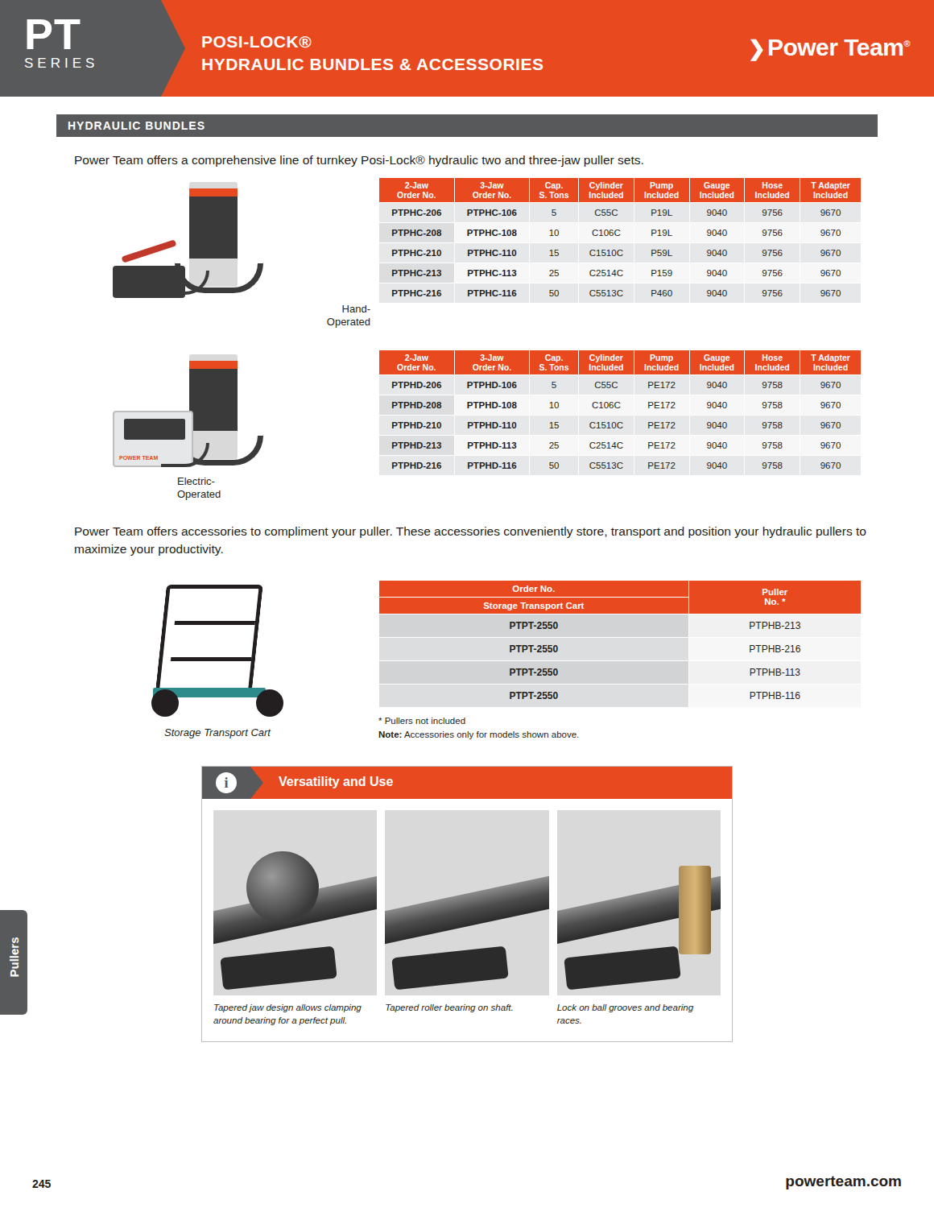PT
SERIES
POSI-LOCK®
HYDRAULIC BUNDLES & ACCESSORIES
❯Power Team®
HYDRAULIC BUNDLES
Power Team offers a comprehensive line of turnkey Posi-Lock® hydraulic two and three-jaw puller sets.
Hand-
Operated
| 2-Jaw Order No. | 3-Jaw Order No. | Cap. S. Tons | Cylinder Included | Pump Included | Gauge Included | Hose Included | T Adapter Included |
| --- | --- | --- | --- | --- | --- | --- | --- |
| PTPHC-206 | PTPHC-106 | 5 | C55C | P19L | 9040 | 9756 | 9670 |
| PTPHC-208 | PTPHC-108 | 10 | C106C | P19L | 9040 | 9756 | 9670 |
| PTPHC-210 | PTPHC-110 | 15 | C1510C | P59L | 9040 | 9756 | 9670 |
| PTPHC-213 | PTPHC-113 | 25 | C2514C | P159 | 9040 | 9756 | 9670 |
| PTPHC-216 | PTPHC-116 | 50 | C5513C | P460 | 9040 | 9756 | 9670 |
Electric-
Operated
| 2-Jaw Order No. | 3-Jaw Order No. | Cap. S. Tons | Cylinder Included | Pump Included | Gauge Included | Hose Included | T Adapter Included |
| --- | --- | --- | --- | --- | --- | --- | --- |
| PTPHD-206 | PTPHD-106 | 5 | C55C | PE172 | 9040 | 9758 | 9670 |
| PTPHD-208 | PTPHD-108 | 10 | C106C | PE172 | 9040 | 9758 | 9670 |
| PTPHD-210 | PTPHD-110 | 15 | C1510C | PE172 | 9040 | 9758 | 9670 |
| PTPHD-213 | PTPHD-113 | 25 | C2514C | PE172 | 9040 | 9758 | 9670 |
| PTPHD-216 | PTPHD-116 | 50 | C5513C | PE172 | 9040 | 9758 | 9670 |
Power Team offers accessories to compliment your puller. These accessories conveniently store, transport and position your hydraulic pullers to maximize your productivity.
Storage Transport Cart
| Order No. | Puller No. * |
| --- | --- |
| Storage Transport Cart |
| PTPT-2550 | PTPHB-213 |
| PTPT-2550 | PTPHB-216 |
| PTPT-2550 | PTPHB-113 |
| PTPT-2550 | PTPHB-116 |
* Pullers not included
Note: Accessories only for models shown above.
i
Versatility and Use
Tapered jaw design allows clamping around bearing for a perfect pull.
Tapered roller bearing on shaft.
Lock on ball grooves and bearing races.
Pullers
245
powerteam.com